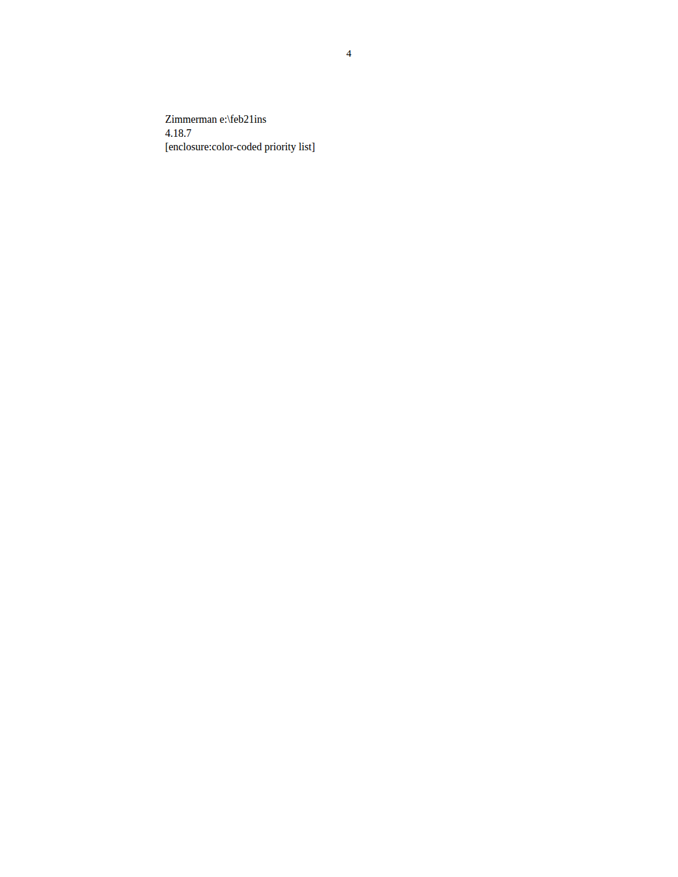4
Zimmerman e:\feb21ins 4.18.7 [enclosure:color-coded priority list]